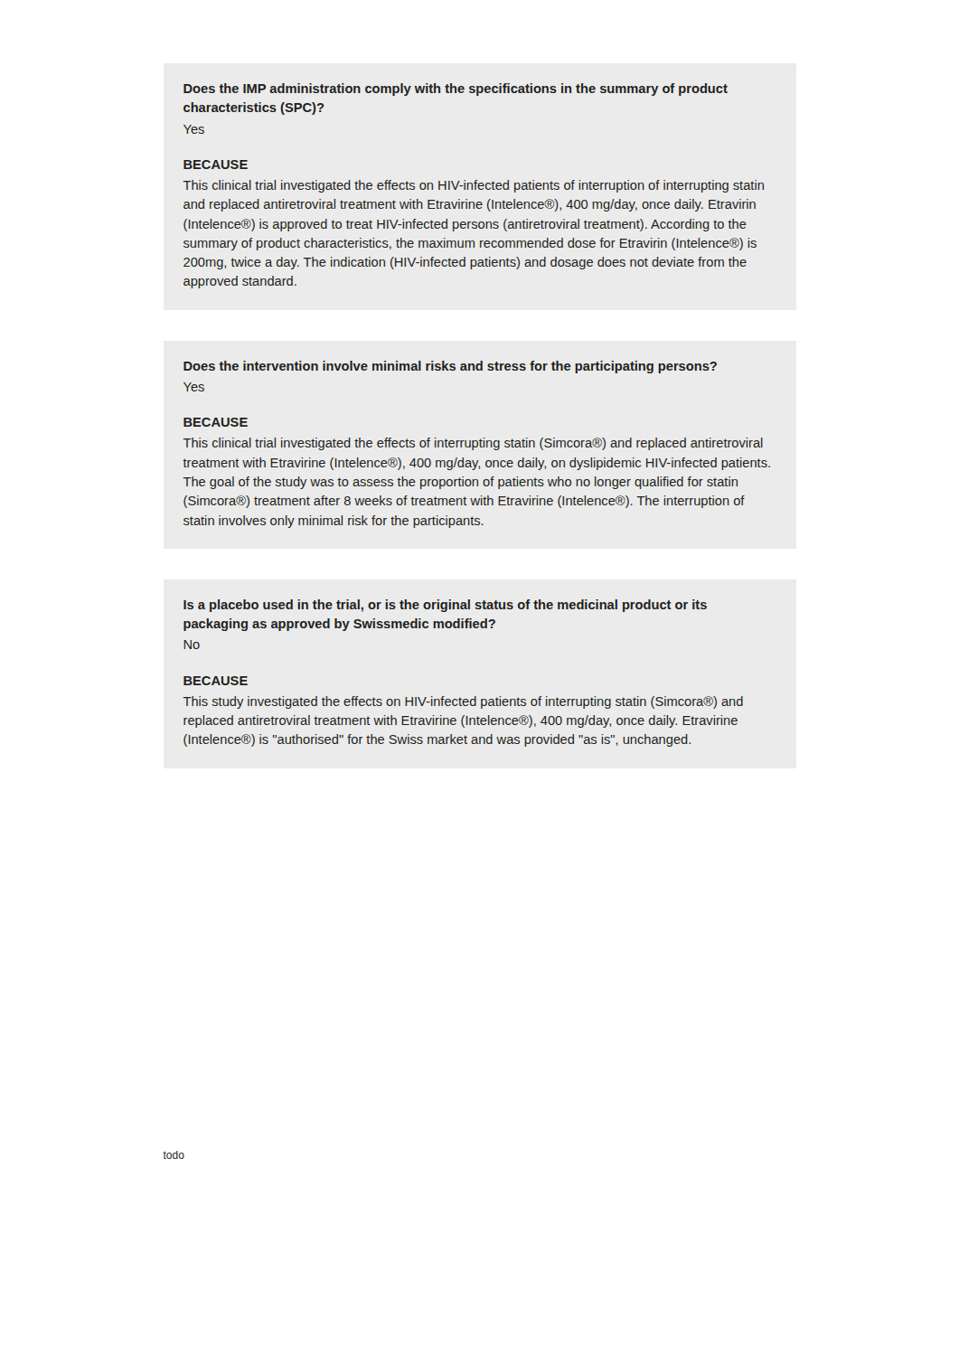Does the IMP administration comply with the specifications in the summary of product characteristics (SPC)?
Yes
BECAUSE
This clinical trial investigated the effects on HIV-infected patients of interruption of interrupting statin and replaced antiretroviral treatment with Etravirine (Intelence®), 400 mg/day, once daily. Etravirin (Intelence®) is approved to treat HIV-infected persons (antiretroviral treatment). According to the summary of product characteristics, the maximum recommended dose for Etravirin (Intelence®) is 200mg, twice a day. The indication (HIV-infected patients) and dosage does not deviate from the approved standard.
Does the intervention involve minimal risks and stress for the participating persons?
Yes
BECAUSE
This clinical trial investigated the effects of interrupting statin (Simcora®) and replaced antiretroviral treatment with Etravirine (Intelence®), 400 mg/day, once daily, on dyslipidemic HIV-infected patients. The goal of the study was to assess the proportion of patients who no longer qualified for statin (Simcora®) treatment after 8 weeks of treatment with Etravirine (Intelence®). The interruption of statin involves only minimal risk for the participants.
Is a placebo used in the trial, or is the original status of the medicinal product or its packaging as approved by Swissmedic modified?
No
BECAUSE
This study investigated the effects on HIV-infected patients of interrupting statin (Simcora®) and replaced antiretroviral treatment with Etravirine (Intelence®), 400 mg/day, once daily. Etravirine (Intelence®) is "authorised" for the Swiss market and was provided "as is", unchanged.
todo